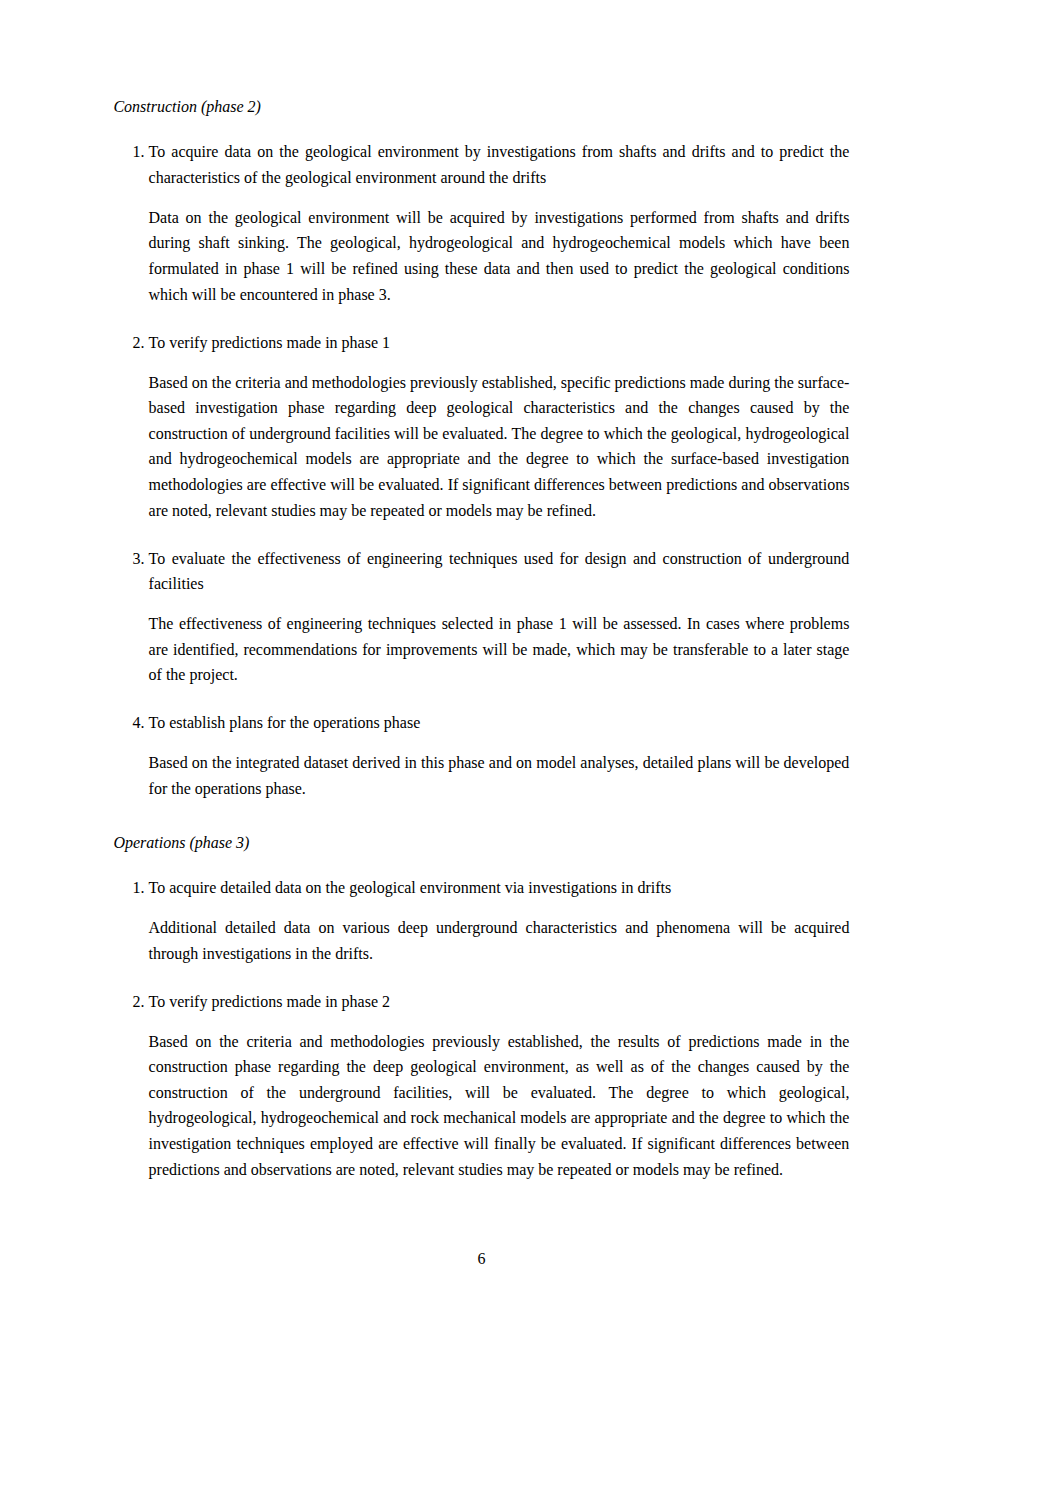Construction (phase 2)
To acquire data on the geological environment by investigations from shafts and drifts and to predict the characteristics of the geological environment around the drifts
Data on the geological environment will be acquired by investigations performed from shafts and drifts during shaft sinking. The geological, hydrogeological and hydrogeochemical models which have been formulated in phase 1 will be refined using these data and then used to predict the geological conditions which will be encountered in phase 3.
To verify predictions made in phase 1
Based on the criteria and methodologies previously established, specific predictions made during the surface-based investigation phase regarding deep geological characteristics and the changes caused by the construction of underground facilities will be evaluated. The degree to which the geological, hydrogeological and hydrogeochemical models are appropriate and the degree to which the surface-based investigation methodologies are effective will be evaluated. If significant differences between predictions and observations are noted, relevant studies may be repeated or models may be refined.
To evaluate the effectiveness of engineering techniques used for design and construction of underground facilities
The effectiveness of engineering techniques selected in phase 1 will be assessed. In cases where problems are identified, recommendations for improvements will be made, which may be transferable to a later stage of the project.
To establish plans for the operations phase
Based on the integrated dataset derived in this phase and on model analyses, detailed plans will be developed for the operations phase.
Operations (phase 3)
To acquire detailed data on the geological environment via investigations in drifts
Additional detailed data on various deep underground characteristics and phenomena will be acquired through investigations in the drifts.
To verify predictions made in phase 2
Based on the criteria and methodologies previously established, the results of predictions made in the construction phase regarding the deep geological environment, as well as of the changes caused by the construction of the underground facilities, will be evaluated. The degree to which geological, hydrogeological, hydrogeochemical and rock mechanical models are appropriate and the degree to which the investigation techniques employed are effective will finally be evaluated. If significant differences between predictions and observations are noted, relevant studies may be repeated or models may be refined.
6